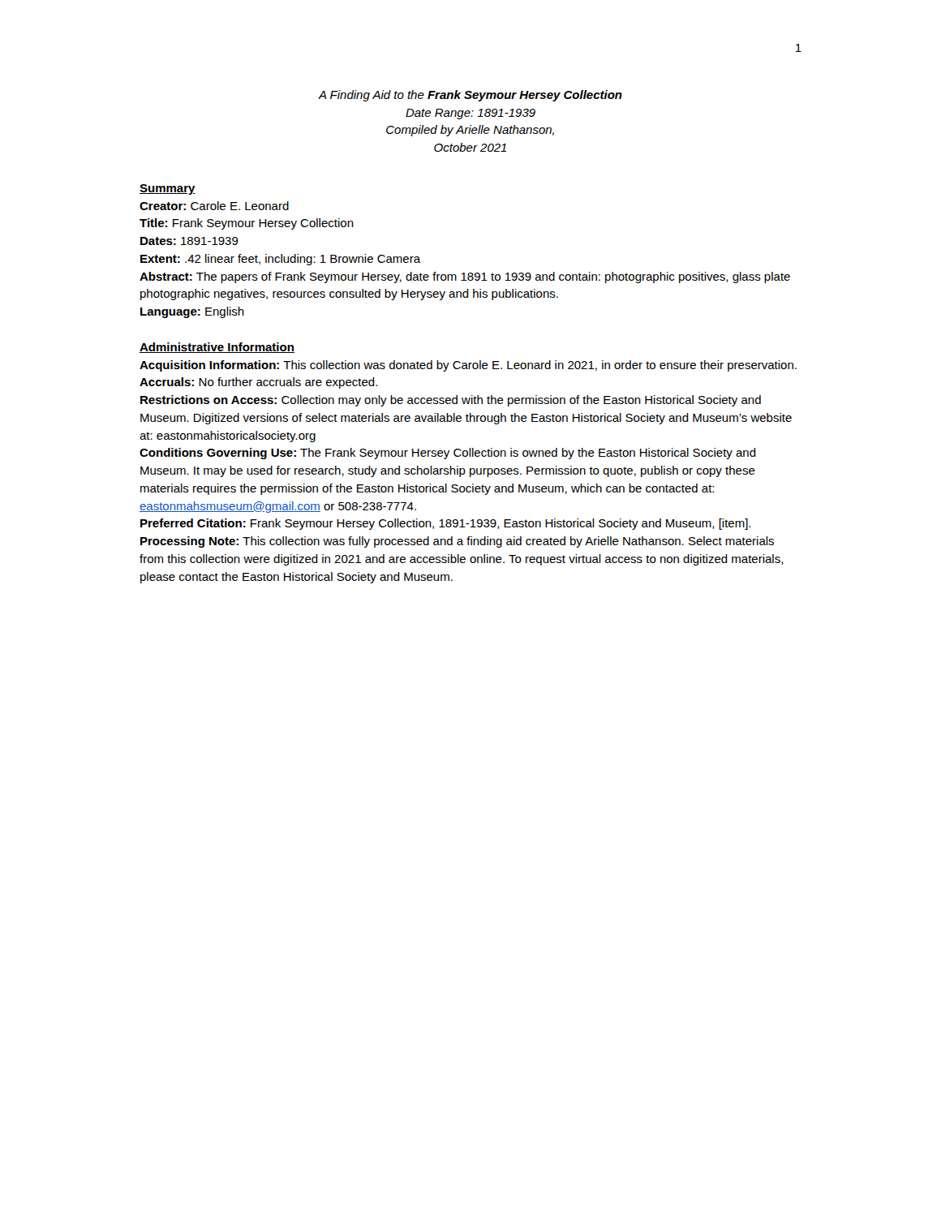1
A Finding Aid to the Frank Seymour Hersey Collection
Date Range: 1891-1939
Compiled by Arielle Nathanson,
October 2021
Summary
Creator: Carole E. Leonard
Title: Frank Seymour Hersey Collection
Dates: 1891-1939
Extent: .42 linear feet, including: 1 Brownie Camera
Abstract: The papers of Frank Seymour Hersey, date from 1891 to 1939 and contain: photographic positives, glass plate photographic negatives, resources consulted by Herysey and his publications.
Language: English
Administrative Information
Acquisition Information: This collection was donated by Carole E. Leonard in 2021, in order to ensure their preservation.
Accruals: No further accruals are expected.
Restrictions on Access: Collection may only be accessed with the permission of the Easton Historical Society and Museum. Digitized versions of select materials are available through the Easton Historical Society and Museum’s website at: eastonmahistoricalsociety.org
Conditions Governing Use: The Frank Seymour Hersey Collection is owned by the Easton Historical Society and Museum. It may be used for research, study and scholarship purposes. Permission to quote, publish or copy these materials requires the permission of the Easton Historical Society and Museum, which can be contacted at: eastonmahsmuseum@gmail.com or 508-238-7774.
Preferred Citation: Frank Seymour Hersey Collection, 1891-1939, Easton Historical Society and Museum, [item].
Processing Note: This collection was fully processed and a finding aid created by Arielle Nathanson. Select materials from this collection were digitized in 2021 and are accessible online. To request virtual access to non digitized materials, please contact the Easton Historical Society and Museum.